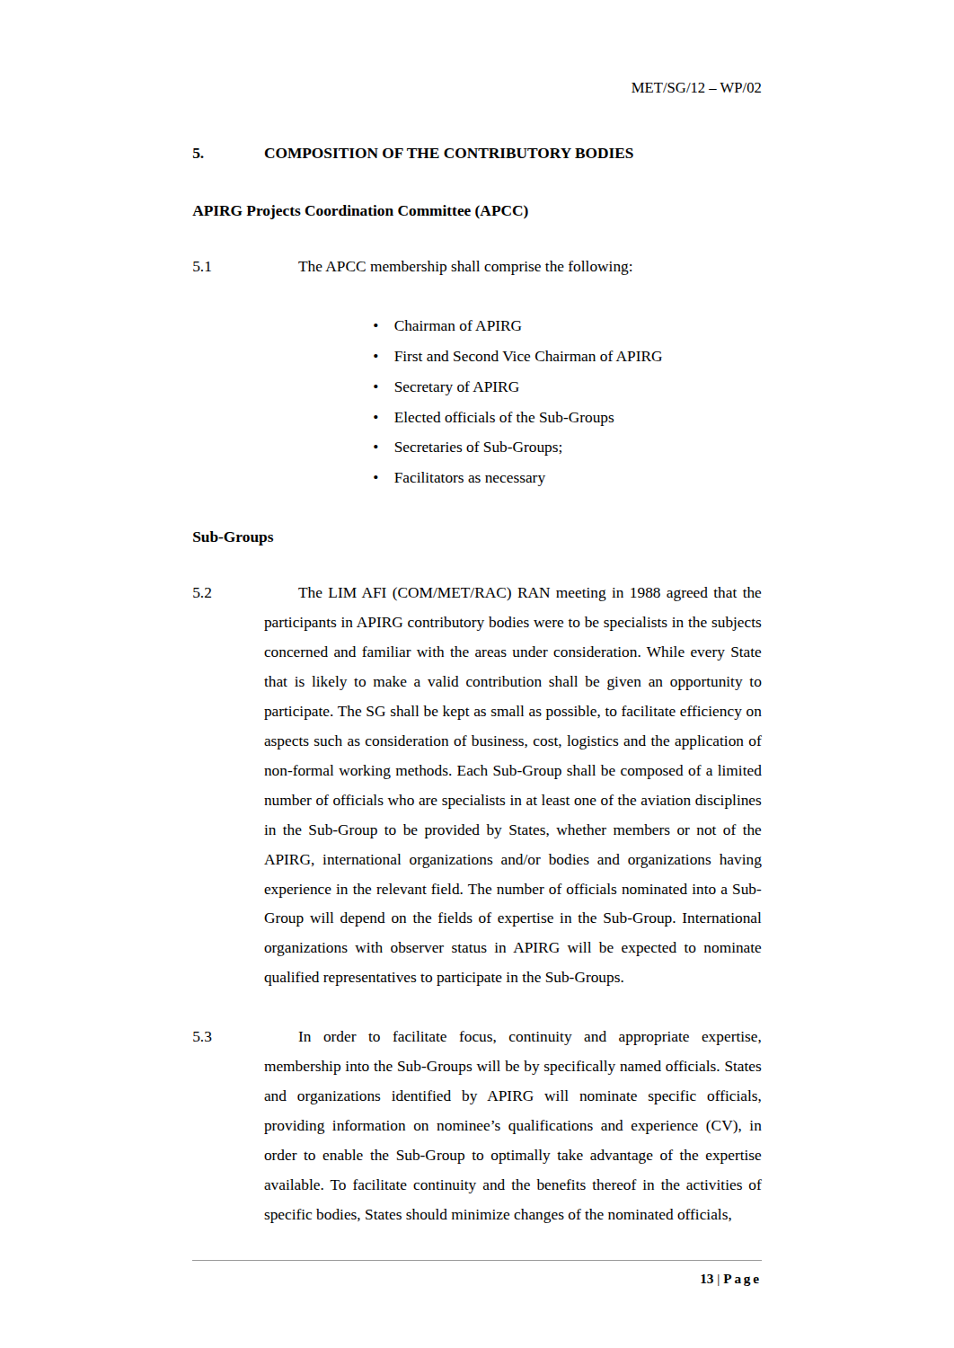MET/SG/12 – WP/02
5. COMPOSITION OF THE CONTRIBUTORY BODIES
APIRG Projects Coordination Committee (APCC)
5.1 The APCC membership shall comprise the following:
Chairman of APIRG
First and Second Vice Chairman of APIRG
Secretary of APIRG
Elected officials of the Sub-Groups
Secretaries of Sub-Groups;
Facilitators as necessary
Sub-Groups
5.2 The LIM AFI (COM/MET/RAC) RAN meeting in 1988 agreed that the participants in APIRG contributory bodies were to be specialists in the subjects concerned and familiar with the areas under consideration. While every State that is likely to make a valid contribution shall be given an opportunity to participate. The SG shall be kept as small as possible, to facilitate efficiency on aspects such as consideration of business, cost, logistics and the application of non-formal working methods. Each Sub-Group shall be composed of a limited number of officials who are specialists in at least one of the aviation disciplines in the Sub-Group to be provided by States, whether members or not of the APIRG, international organizations and/or bodies and organizations having experience in the relevant field. The number of officials nominated into a Sub-Group will depend on the fields of expertise in the Sub-Group. International organizations with observer status in APIRG will be expected to nominate qualified representatives to participate in the Sub-Groups.
5.3 In order to facilitate focus, continuity and appropriate expertise, membership into the Sub-Groups will be by specifically named officials. States and organizations identified by APIRG will nominate specific officials, providing information on nominee’s qualifications and experience (CV), in order to enable the Sub-Group to optimally take advantage of the expertise available. To facilitate continuity and the benefits thereof in the activities of specific bodies, States should minimize changes of the nominated officials,
13 | Page